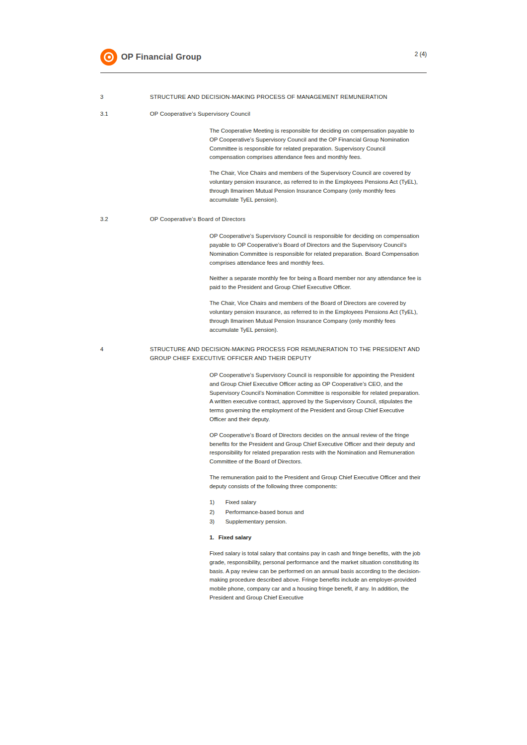OP Financial Group
2 (4)
3
STRUCTURE AND DECISION-MAKING PROCESS OF MANAGEMENT REMUNERATION
3.1
OP Cooperative’s Supervisory Council
The Cooperative Meeting is responsible for deciding on compensation payable to OP Cooperative’s Supervisory Council and the OP Financial Group Nomination Committee is responsible for related preparation. Supervisory Council compensation comprises attendance fees and monthly fees.
The Chair, Vice Chairs and members of the Supervisory Council are covered by voluntary pension insurance, as referred to in the Employees Pensions Act (TyEL), through Ilmarinen Mutual Pension Insurance Company (only monthly fees accumulate TyEL pension).
3.2
OP Cooperative’s Board of Directors
OP Cooperative’s Supervisory Council is responsible for deciding on compensation payable to OP Cooperative’s Board of Directors and the Supervisory Council’s Nomination Committee is responsible for related preparation. Board Compensation comprises attendance fees and monthly fees.
Neither a separate monthly fee for being a Board member nor any attendance fee is paid to the President and Group Chief Executive Officer.
The Chair, Vice Chairs and members of the Board of Directors are covered by voluntary pension insurance, as referred to in the Employees Pensions Act (TyEL), through Ilmarinen Mutual Pension Insurance Company (only monthly fees accumulate TyEL pension).
4
STRUCTURE AND DECISION-MAKING PROCESS FOR REMUNERATION TO THE PRESIDENT AND GROUP CHIEF EXECUTIVE OFFICER AND THEIR DEPUTY
OP Cooperative’s Supervisory Council is responsible for appointing the President and Group Chief Executive Officer acting as OP Cooperative’s CEO, and the Supervisory Council’s Nomination Committee is responsible for related preparation. A written executive contract, approved by the Supervisory Council, stipulates the terms governing the employment of the President and Group Chief Executive Officer and their deputy.
OP Cooperative’s Board of Directors decides on the annual review of the fringe benefits for the President and Group Chief Executive Officer and their deputy and responsibility for related preparation rests with the Nomination and Remuneration Committee of the Board of Directors.
The remuneration paid to the President and Group Chief Executive Officer and their deputy consists of the following three components:
Fixed salary
Performance-based bonus and
Supplementary pension.
1. Fixed salary
Fixed salary is total salary that contains pay in cash and fringe benefits, with the job grade, responsibility, personal performance and the market situation constituting its basis. A pay review can be performed on an annual basis according to the decision-making procedure described above. Fringe benefits include an employer-provided mobile phone, company car and a housing fringe benefit, if any. In addition, the President and Group Chief Executive